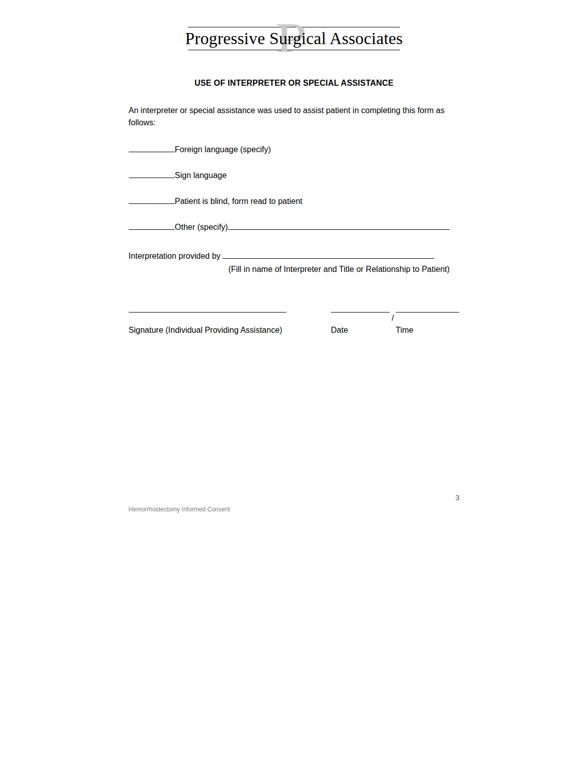P Progressive Surgical Associates
USE OF INTERPRETER OR SPECIAL ASSISTANCE
An interpreter or special assistance was used to assist patient in completing this form as follows:
Foreign language (specify)
Sign language
Patient is blind, form read to patient
Other (specify)
Interpretation provided by
(Fill in name of Interpreter and Title or Relationship to Patient)
| | | | / | |
| Signature (Individual Providing Assistance) | | Date | | Time |
3
Hemorrhoidectomy Informed Consent